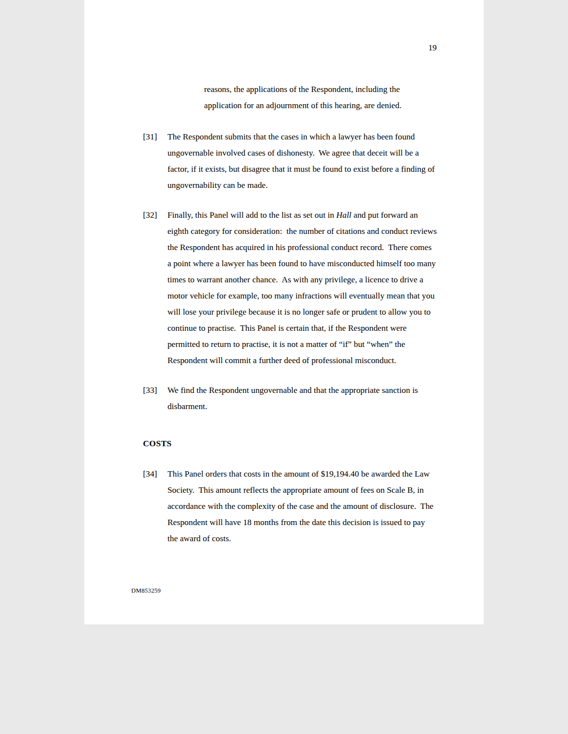19
reasons, the applications of the Respondent, including the application for an adjournment of this hearing, are denied.
[31]
The Respondent submits that the cases in which a lawyer has been found ungovernable involved cases of dishonesty. We agree that deceit will be a factor, if it exists, but disagree that it must be found to exist before a finding of ungovernability can be made.
[32]
Finally, this Panel will add to the list as set out in Hall and put forward an eighth category for consideration: the number of citations and conduct reviews the Respondent has acquired in his professional conduct record. There comes a point where a lawyer has been found to have misconducted himself too many times to warrant another chance. As with any privilege, a licence to drive a motor vehicle for example, too many infractions will eventually mean that you will lose your privilege because it is no longer safe or prudent to allow you to continue to practise. This Panel is certain that, if the Respondent were permitted to return to practise, it is not a matter of “if” but “when” the Respondent will commit a further deed of professional misconduct.
[33]
We find the Respondent ungovernable and that the appropriate sanction is disbarment.
COSTS
[34]
This Panel orders that costs in the amount of $19,194.40 be awarded the Law Society. This amount reflects the appropriate amount of fees on Scale B, in accordance with the complexity of the case and the amount of disclosure. The Respondent will have 18 months from the date this decision is issued to pay the award of costs.
DM853259